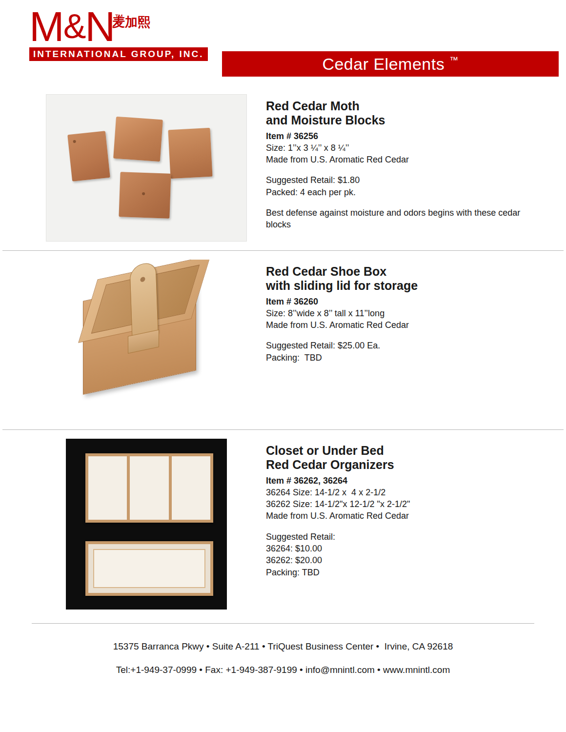M&N™麦加熙
INTERNATIONAL GROUP, INC.
Cedar Elements ™
Red Cedar Moth
and Moisture Blocks
Item # 36256
Size: 1’’x 3 ¼’’ x 8 ¼’’
Made from U.S. Aromatic Red Cedar
Suggested Retail: $1.80
Packed: 4 each per pk.
Best defense against moisture and odors begins with these cedar blocks
Red Cedar Shoe Box
with sliding lid for storage
Item # 36260
Size: 8’’wide x 8’’ tall x 11’’long
Made from U.S. Aromatic Red Cedar
Suggested Retail: $25.00 Ea.
Packing: TBD
Closet or Under Bed
Red Cedar Organizers
Item # 36262, 36264
36264 Size: 14-1/2 x 4 x 2-1/2
36262 Size: 14-1/2"x 12-1/2 "x 2-1/2"
Made from U.S. Aromatic Red Cedar
Suggested Retail:
36264: $10.00
36262: $20.00
Packing: TBD
15375 Barranca Pkwy • Suite A-211 • TriQuest Business Center • Irvine, CA 92618
Tel:+1-949-37-0999 • Fax: +1-949-387-9199 • info@mnintl.com • www.mnintl.com